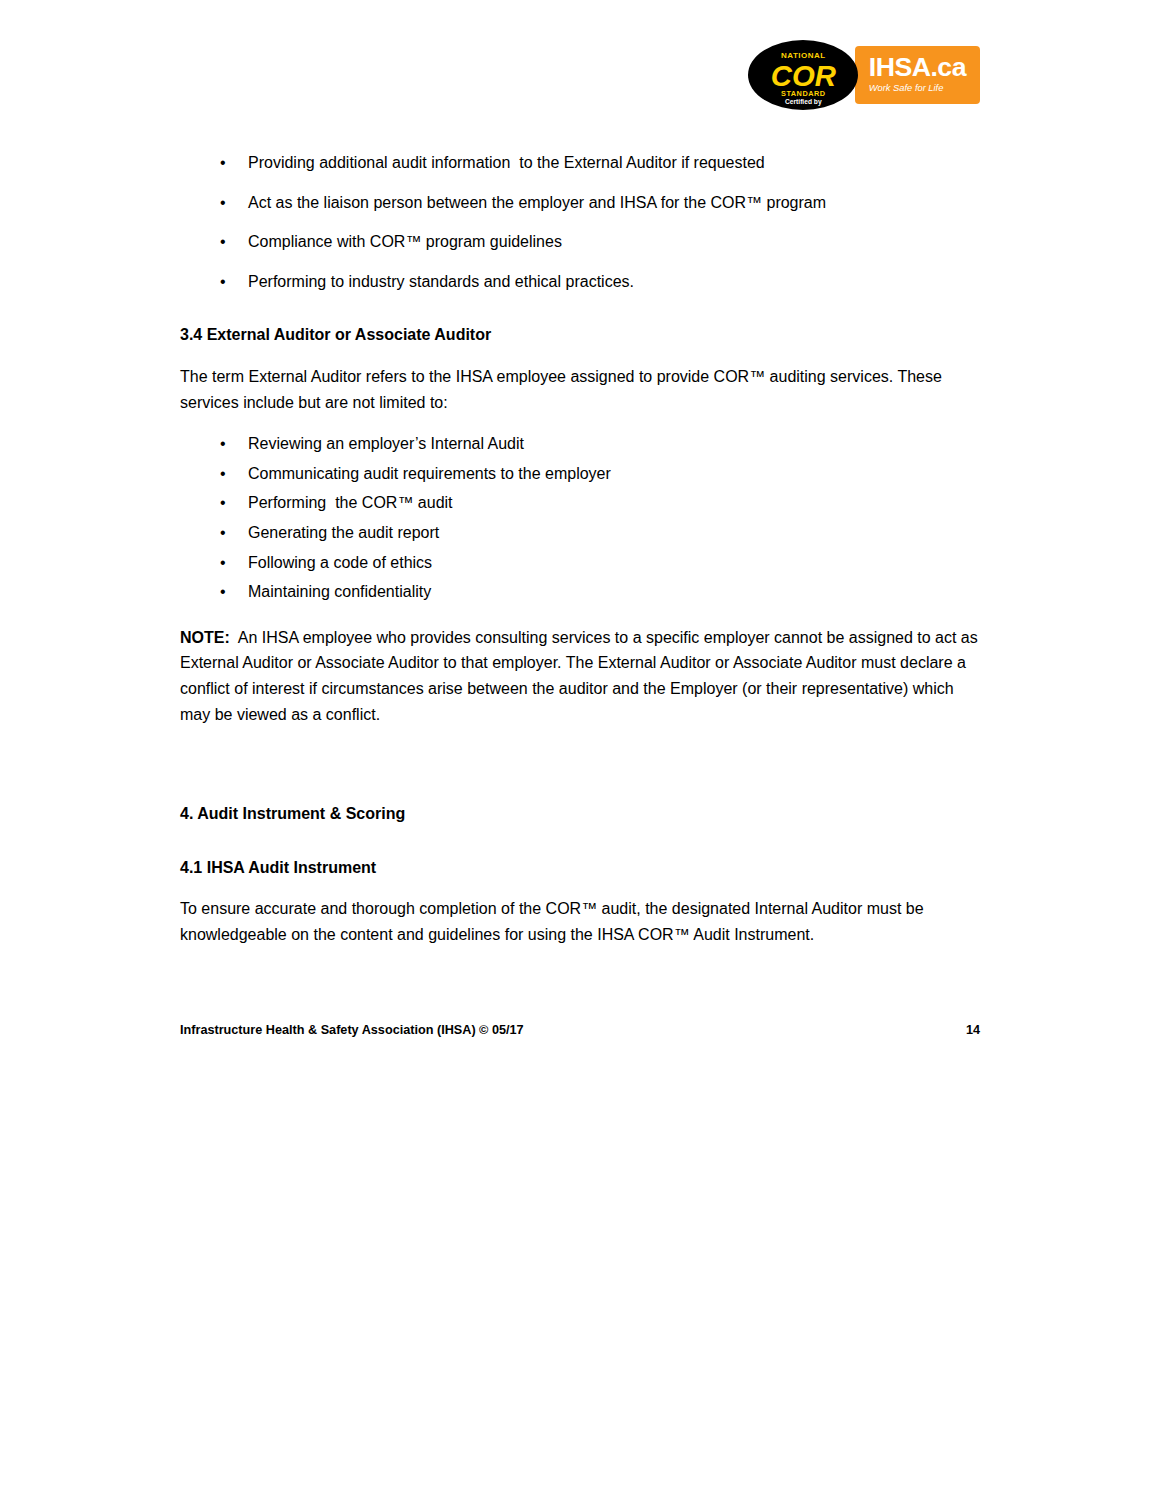NATIONAL COR STANDARD Certified by IHSA.ca Work Safe for Life
Providing additional audit information to the External Auditor if requested
Act as the liaison person between the employer and IHSA for the COR™ program
Compliance with COR™ program guidelines
Performing to industry standards and ethical practices.
3.4 External Auditor or Associate Auditor
The term External Auditor refers to the IHSA employee assigned to provide COR™ auditing services. These services include but are not limited to:
Reviewing an employer’s Internal Audit
Communicating audit requirements to the employer
Performing the COR™ audit
Generating the audit report
Following a code of ethics
Maintaining confidentiality
NOTE: An IHSA employee who provides consulting services to a specific employer cannot be assigned to act as External Auditor or Associate Auditor to that employer. The External Auditor or Associate Auditor must declare a conflict of interest if circumstances arise between the auditor and the Employer (or their representative) which may be viewed as a conflict.
4. Audit Instrument & Scoring
4.1 IHSA Audit Instrument
To ensure accurate and thorough completion of the COR™ audit, the designated Internal Auditor must be knowledgeable on the content and guidelines for using the IHSA COR™ Audit Instrument.
Infrastructure Health & Safety Association (IHSA) © 05/17 14